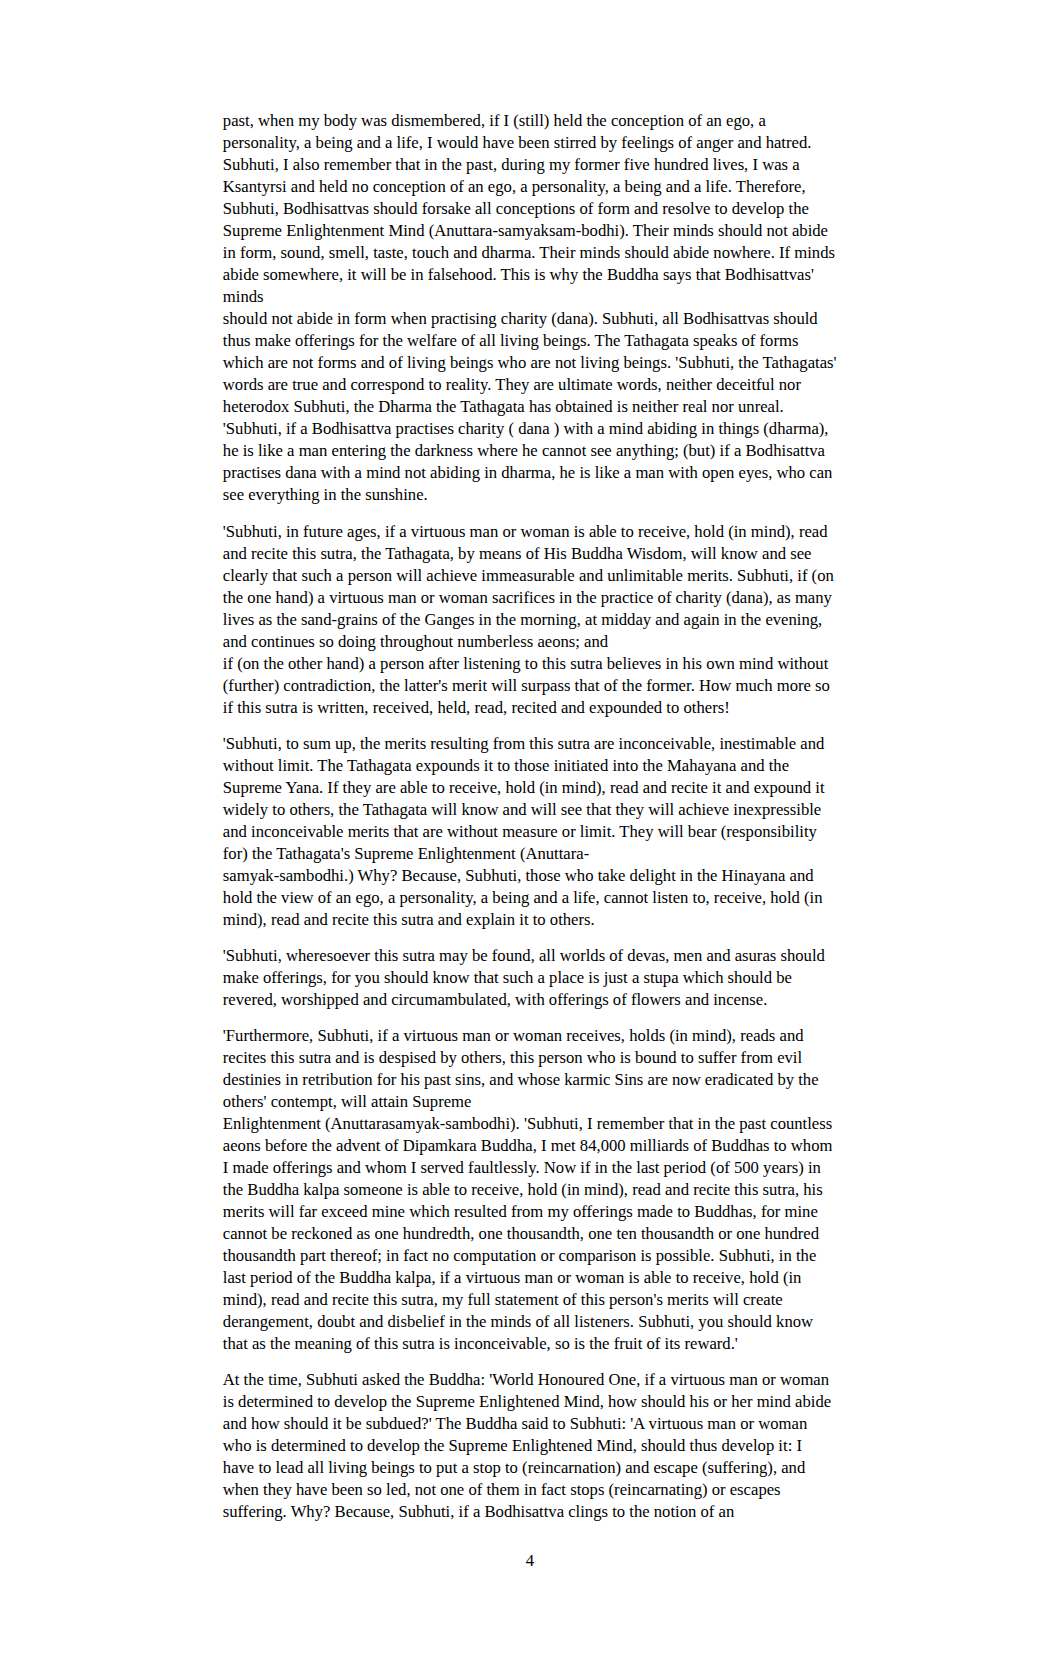past, when my body was dismembered, if I (still) held the conception of an ego, a personality, a being and a life, I would have been stirred by feelings of anger and hatred. Subhuti, I also remember that in the past, during my former five hundred lives, I was a Ksantyrsi and held no conception of an ego, a personality, a being and a life. Therefore, Subhuti, Bodhisattvas should forsake all conceptions of form and resolve to develop the Supreme Enlightenment Mind (Anuttara-samyaksam-bodhi). Their minds should not abide in form, sound, smell, taste, touch and dharma. Their minds should abide nowhere. If minds abide somewhere, it will be in falsehood. This is why the Buddha says that Bodhisattvas' minds
should not abide in form when practising charity (dana). Subhuti, all Bodhisattvas should thus make offerings for the welfare of all living beings. The Tathagata speaks of forms which are not forms and of living beings who are not living beings. 'Subhuti, the Tathagatas' words are true and correspond to reality. They are ultimate words, neither deceitful nor heterodox Subhuti, the Dharma the Tathagata has obtained is neither real nor unreal. 'Subhuti, if a Bodhisattva practises charity ( dana ) with a mind abiding in things (dharma), he is like a man entering the darkness where he cannot see anything; (but) if a Bodhisattva practises dana with a mind not abiding in dharma, he is like a man with open eyes, who can see everything in the sunshine.
'Subhuti, in future ages, if a virtuous man or woman is able to receive, hold (in mind), read and recite this sutra, the Tathagata, by means of His Buddha Wisdom, will know and see clearly that such a person will achieve immeasurable and unlimitable merits. Subhuti, if (on the one hand) a virtuous man or woman sacrifices in the practice of charity (dana), as many lives as the sand-grains of the Ganges in the morning, at midday and again in the evening, and continues so doing throughout numberless aeons; and
if (on the other hand) a person after listening to this sutra believes in his own mind without (further) contradiction, the latter's merit will surpass that of the former. How much more so if this sutra is written, received, held, read, recited and expounded to others!
'Subhuti, to sum up, the merits resulting from this sutra are inconceivable, inestimable and without limit. The Tathagata expounds it to those initiated into the Mahayana and the Supreme Yana. If they are able to receive, hold (in mind), read and recite it and expound it widely to others, the Tathagata will know and will see that they will achieve inexpressible and inconceivable merits that are without measure or limit. They will bear (responsibility for) the Tathagata's Supreme Enlightenment (Anuttara-
samyak-sambodhi.) Why? Because, Subhuti, those who take delight in the Hinayana and hold the view of an ego, a personality, a being and a life, cannot listen to, receive, hold (in mind), read and recite this sutra and explain it to others.
'Subhuti, wheresoever this sutra may be found, all worlds of devas, men and asuras should make offerings, for you should know that such a place is just a stupa which should be revered, worshipped and circumambulated, with offerings of flowers and incense.
'Furthermore, Subhuti, if a virtuous man or woman receives, holds (in mind), reads and recites this sutra and is despised by others, this person who is bound to suffer from evil destinies in retribution for his past sins, and whose karmic Sins are now eradicated by the others' contempt, will attain Supreme
Enlightenment (Anuttarasamyak-sambodhi). 'Subhuti, I remember that in the past countless aeons before the advent of Dipamkara Buddha, I met 84,000 milliards of Buddhas to whom I made offerings and whom I served faultlessly. Now if in the last period (of 500 years) in the Buddha kalpa someone is able to receive, hold (in mind), read and recite this sutra, his merits will far exceed mine which resulted from my offerings made to Buddhas, for mine cannot be reckoned as one hundredth, one thousandth, one ten thousandth or one hundred thousandth part thereof; in fact no computation or comparison is possible. Subhuti, in the last period of the Buddha kalpa, if a virtuous man or woman is able to receive, hold (in mind), read and recite this sutra, my full statement of this person's merits will create derangement, doubt and disbelief in the minds of all listeners. Subhuti, you should know that as the meaning of this sutra is inconceivable, so is the fruit of its reward.'
At the time, Subhuti asked the Buddha: 'World Honoured One, if a virtuous man or woman is determined to develop the Supreme Enlightened Mind, how should his or her mind abide and how should it be subdued?' The Buddha said to Subhuti: 'A virtuous man or woman who is determined to develop the Supreme Enlightened Mind, should thus develop it: I have to lead all living beings to put a stop to (reincarnation) and escape (suffering), and when they have been so led, not one of them in fact stops (reincarnating) or escapes suffering. Why? Because, Subhuti, if a Bodhisattva clings to the notion of an
4